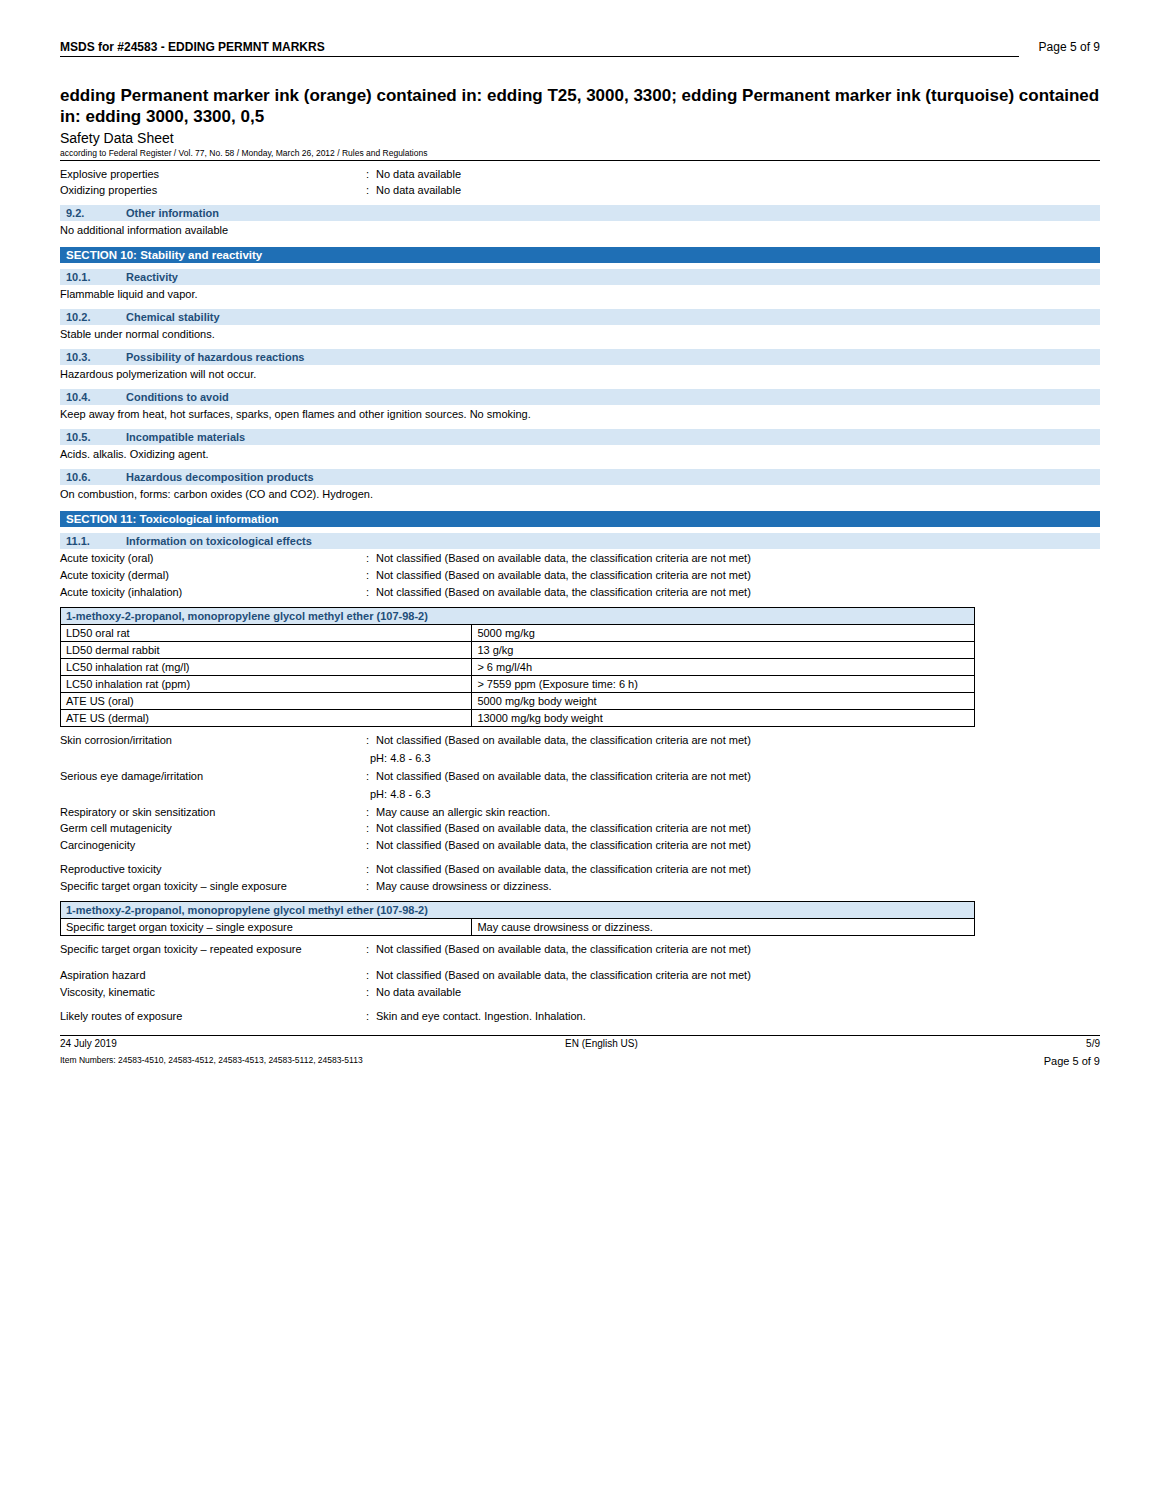MSDS for #24583 - EDDING PERMNT MARKRS
Page 5 of 9
edding Permanent marker ink (orange) contained in: edding T25, 3000, 3300; edding Permanent marker ink (turquoise) contained in: edding 3000, 3300, 0,5
Safety Data Sheet
according to Federal Register / Vol. 77, No. 58 / Monday, March 26, 2012 / Rules and Regulations
Explosive properties
:
No data available
Oxidizing properties
:
No data available
9.2. Other information
No additional information available
SECTION 10: Stability and reactivity
10.1. Reactivity
Flammable liquid and vapor.
10.2. Chemical stability
Stable under normal conditions.
10.3. Possibility of hazardous reactions
Hazardous polymerization will not occur.
10.4. Conditions to avoid
Keep away from heat, hot surfaces, sparks, open flames and other ignition sources. No smoking.
10.5. Incompatible materials
Acids. alkalis. Oxidizing agent.
10.6. Hazardous decomposition products
On combustion, forms: carbon oxides (CO and CO2). Hydrogen.
SECTION 11: Toxicological information
11.1. Information on toxicological effects
Acute toxicity (oral)
:
Not classified (Based on available data, the classification criteria are not met)
Acute toxicity (dermal)
:
Not classified (Based on available data, the classification criteria are not met)
Acute toxicity (inhalation)
:
Not classified (Based on available data, the classification criteria are not met)
| 1-methoxy-2-propanol, monopropylene glycol methyl ether (107-98-2) |
| --- |
| LD50 oral rat | 5000 mg/kg |
| LD50 dermal rabbit | 13 g/kg |
| LC50 inhalation rat (mg/l) | > 6 mg/l/4h |
| LC50 inhalation rat (ppm) | > 7559 ppm (Exposure time: 6 h) |
| ATE US (oral) | 5000 mg/kg body weight |
| ATE US (dermal) | 13000 mg/kg body weight |
Skin corrosion/irritation
:
Not classified (Based on available data, the classification criteria are not met)
pH: 4.8 - 6.3
Serious eye damage/irritation
:
Not classified (Based on available data, the classification criteria are not met)
pH: 4.8 - 6.3
Respiratory or skin sensitization
:
May cause an allergic skin reaction.
Germ cell mutagenicity
:
Not classified (Based on available data, the classification criteria are not met)
Carcinogenicity
:
Not classified (Based on available data, the classification criteria are not met)
Reproductive toxicity
:
Not classified (Based on available data, the classification criteria are not met)
Specific target organ toxicity – single exposure
:
May cause drowsiness or dizziness.
| 1-methoxy-2-propanol, monopropylene glycol methyl ether (107-98-2) |
| --- |
| Specific target organ toxicity – single exposure | May cause drowsiness or dizziness. |
Specific target organ toxicity – repeated exposure
:
Not classified (Based on available data, the classification criteria are not met)
Aspiration hazard
:
Not classified (Based on available data, the classification criteria are not met)
Viscosity, kinematic
:
No data available
Likely routes of exposure
:
Skin and eye contact. Ingestion. Inhalation.
24 July 2019
EN (English US)
5/9
Item Numbers: 24583-4510, 24583-4512, 24583-4513, 24583-5112, 24583-5113
Page 5 of 9